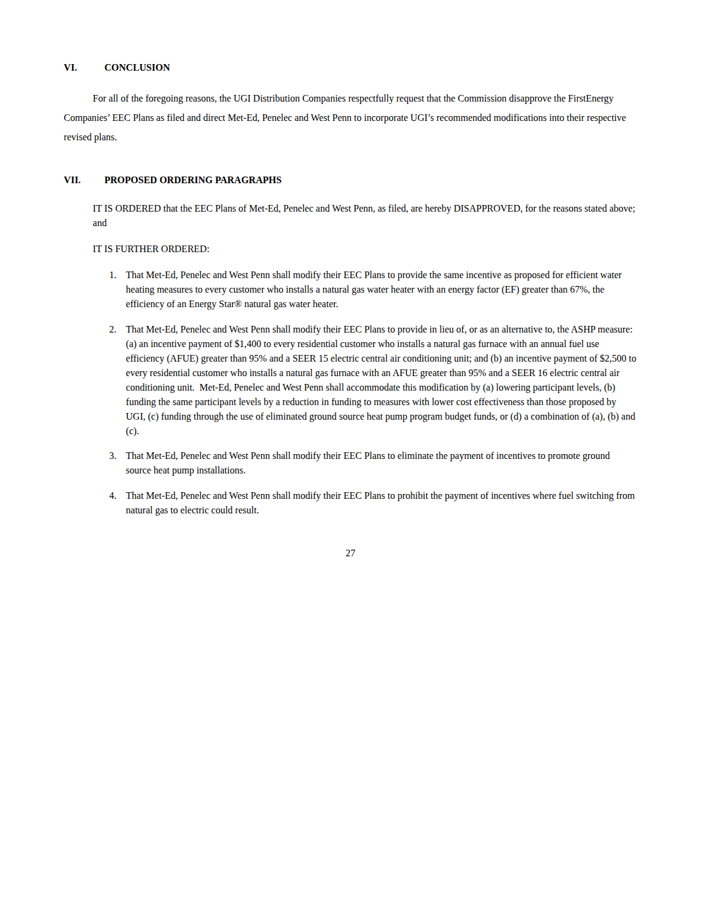VI. CONCLUSION
For all of the foregoing reasons, the UGI Distribution Companies respectfully request that the Commission disapprove the FirstEnergy Companies’ EEC Plans as filed and direct Met-Ed, Penelec and West Penn to incorporate UGI’s recommended modifications into their respective revised plans.
VII. PROPOSED ORDERING PARAGRAPHS
IT IS ORDERED that the EEC Plans of Met-Ed, Penelec and West Penn, as filed, are hereby DISAPPROVED, for the reasons stated above; and
IT IS FURTHER ORDERED:
That Met-Ed, Penelec and West Penn shall modify their EEC Plans to provide the same incentive as proposed for efficient water heating measures to every customer who installs a natural gas water heater with an energy factor (EF) greater than 67%, the efficiency of an Energy Star® natural gas water heater.
That Met-Ed, Penelec and West Penn shall modify their EEC Plans to provide in lieu of, or as an alternative to, the ASHP measure: (a) an incentive payment of $1,400 to every residential customer who installs a natural gas furnace with an annual fuel use efficiency (AFUE) greater than 95% and a SEER 15 electric central air conditioning unit; and (b) an incentive payment of $2,500 to every residential customer who installs a natural gas furnace with an AFUE greater than 95% and a SEER 16 electric central air conditioning unit. Met-Ed, Penelec and West Penn shall accommodate this modification by (a) lowering participant levels, (b) funding the same participant levels by a reduction in funding to measures with lower cost effectiveness than those proposed by UGI, (c) funding through the use of eliminated ground source heat pump program budget funds, or (d) a combination of (a), (b) and (c).
That Met-Ed, Penelec and West Penn shall modify their EEC Plans to eliminate the payment of incentives to promote ground source heat pump installations.
That Met-Ed, Penelec and West Penn shall modify their EEC Plans to prohibit the payment of incentives where fuel switching from natural gas to electric could result.
27